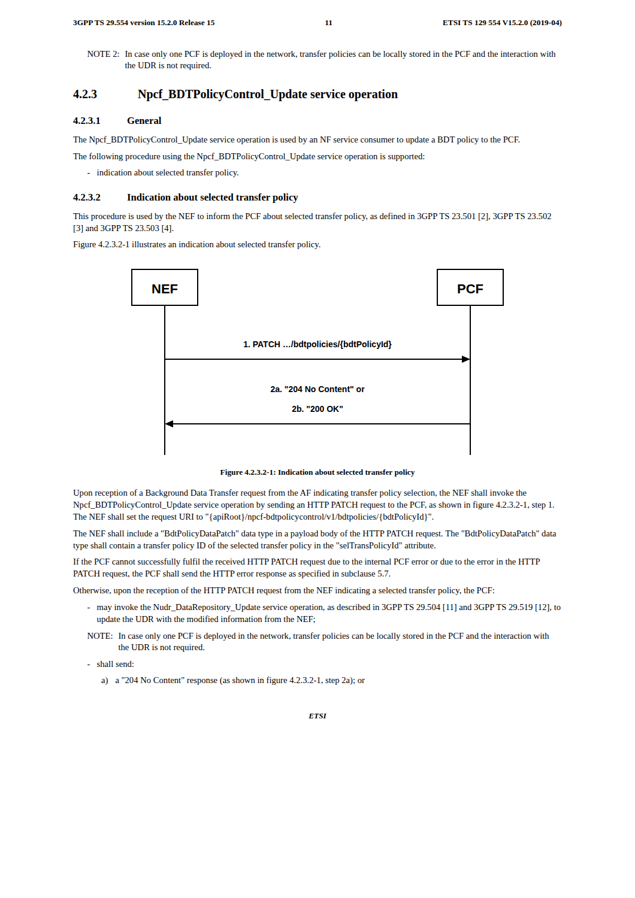3GPP TS 29.554 version 15.2.0 Release 15
11
ETSI TS 129 554 V15.2.0 (2019-04)
NOTE 2: In case only one PCF is deployed in the network, transfer policies can be locally stored in the PCF and the interaction with the UDR is not required.
4.2.3 Npcf_BDTPolicyControl_Update service operation
4.2.3.1 General
The Npcf_BDTPolicyControl_Update service operation is used by an NF service consumer to update a BDT policy to the PCF.
The following procedure using the Npcf_BDTPolicyControl_Update service operation is supported:
indication about selected transfer policy.
4.2.3.2 Indication about selected transfer policy
This procedure is used by the NEF to inform the PCF about selected transfer policy, as defined in 3GPP TS 23.501 [2], 3GPP TS 23.502 [3] and 3GPP TS 23.503 [4].
Figure 4.2.3.2-1 illustrates an indication about selected transfer policy.
NEF PCF 1. PATCH …/bdtpolicies/{bdtPolicyId} 2a. "204 No Content" or 2b. "200 OK"
Figure 4.2.3.2-1: Indication about selected transfer policy
Upon reception of a Background Data Transfer request from the AF indicating transfer policy selection, the NEF shall invoke the Npcf_BDTPolicyControl_Update service operation by sending an HTTP PATCH request to the PCF, as shown in figure 4.2.3.2-1, step 1. The NEF shall set the request URI to "{apiRoot}/npcf-bdtpolicycontrol/v1/bdtpolicies/{bdtPolicyId}".
The NEF shall include a "BdtPolicyDataPatch" data type in a payload body of the HTTP PATCH request. The "BdtPolicyDataPatch" data type shall contain a transfer policy ID of the selected transfer policy in the "selTransPolicyId" attribute.
If the PCF cannot successfully fulfil the received HTTP PATCH request due to the internal PCF error or due to the error in the HTTP PATCH request, the PCF shall send the HTTP error response as specified in subclause 5.7.
Otherwise, upon the reception of the HTTP PATCH request from the NEF indicating a selected transfer policy, the PCF:
may invoke the Nudr_DataRepository_Update service operation, as described in 3GPP TS 29.504 [11] and 3GPP TS 29.519 [12], to update the UDR with the modified information from the NEF;
NOTE: In case only one PCF is deployed in the network, transfer policies can be locally stored in the PCF and the interaction with the UDR is not required.
shall send:
a) a "204 No Content" response (as shown in figure 4.2.3.2-1, step 2a); or
ETSI